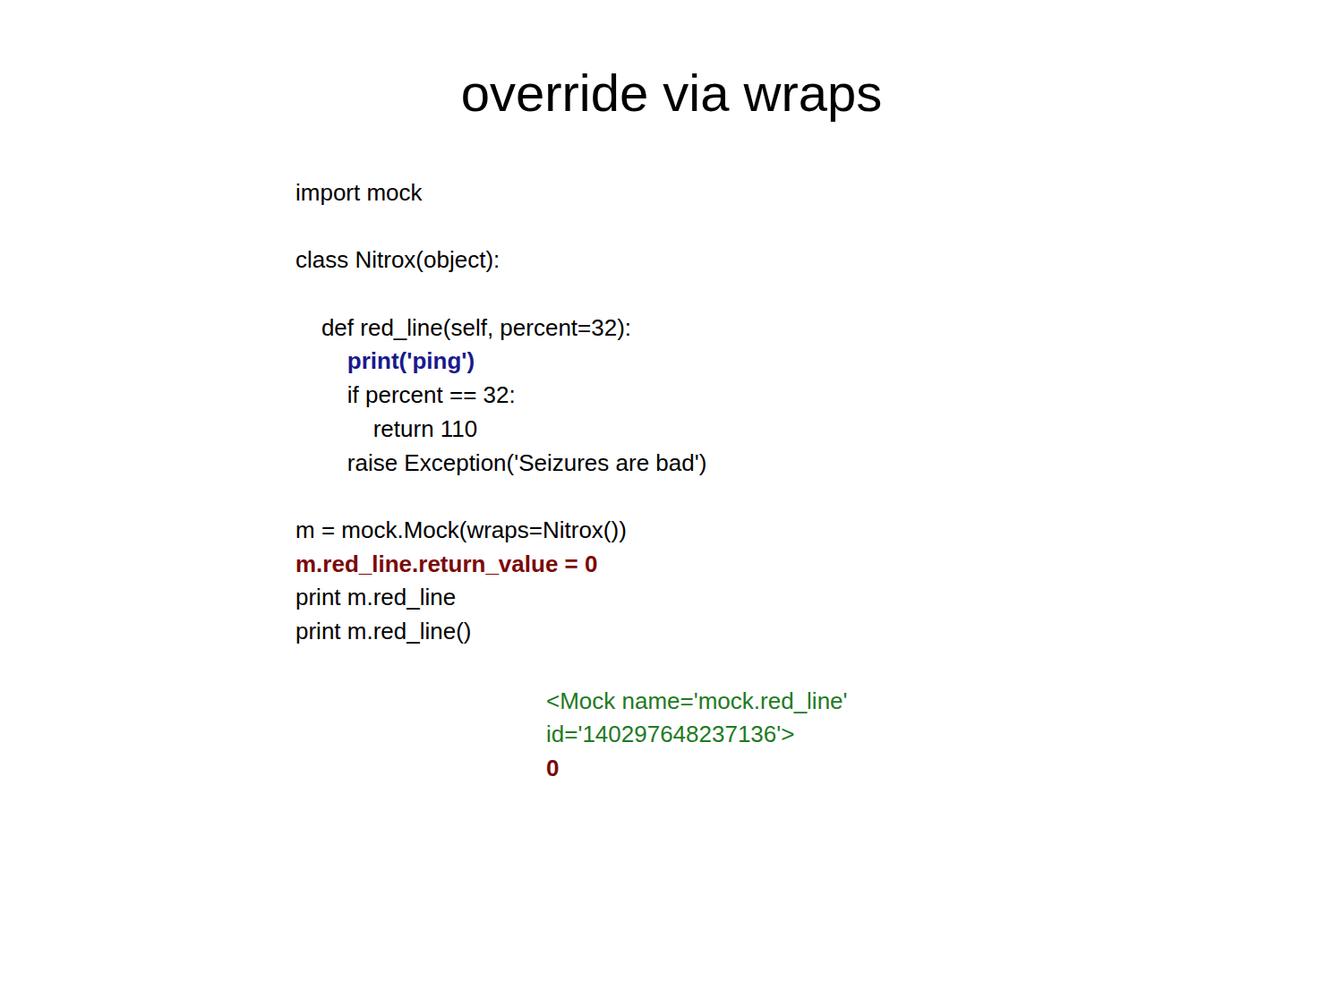override via wraps
import mock

class Nitrox(object):

    def red_line(self, percent=32):
        print('ping')
        if percent == 32:
            return 110
        raise Exception('Seizures are bad')

m = mock.Mock(wraps=Nitrox())
m.red_line.return_value = 0
print m.red_line
print m.red_line()
<Mock name='mock.red_line' id='140297648237136'>
0